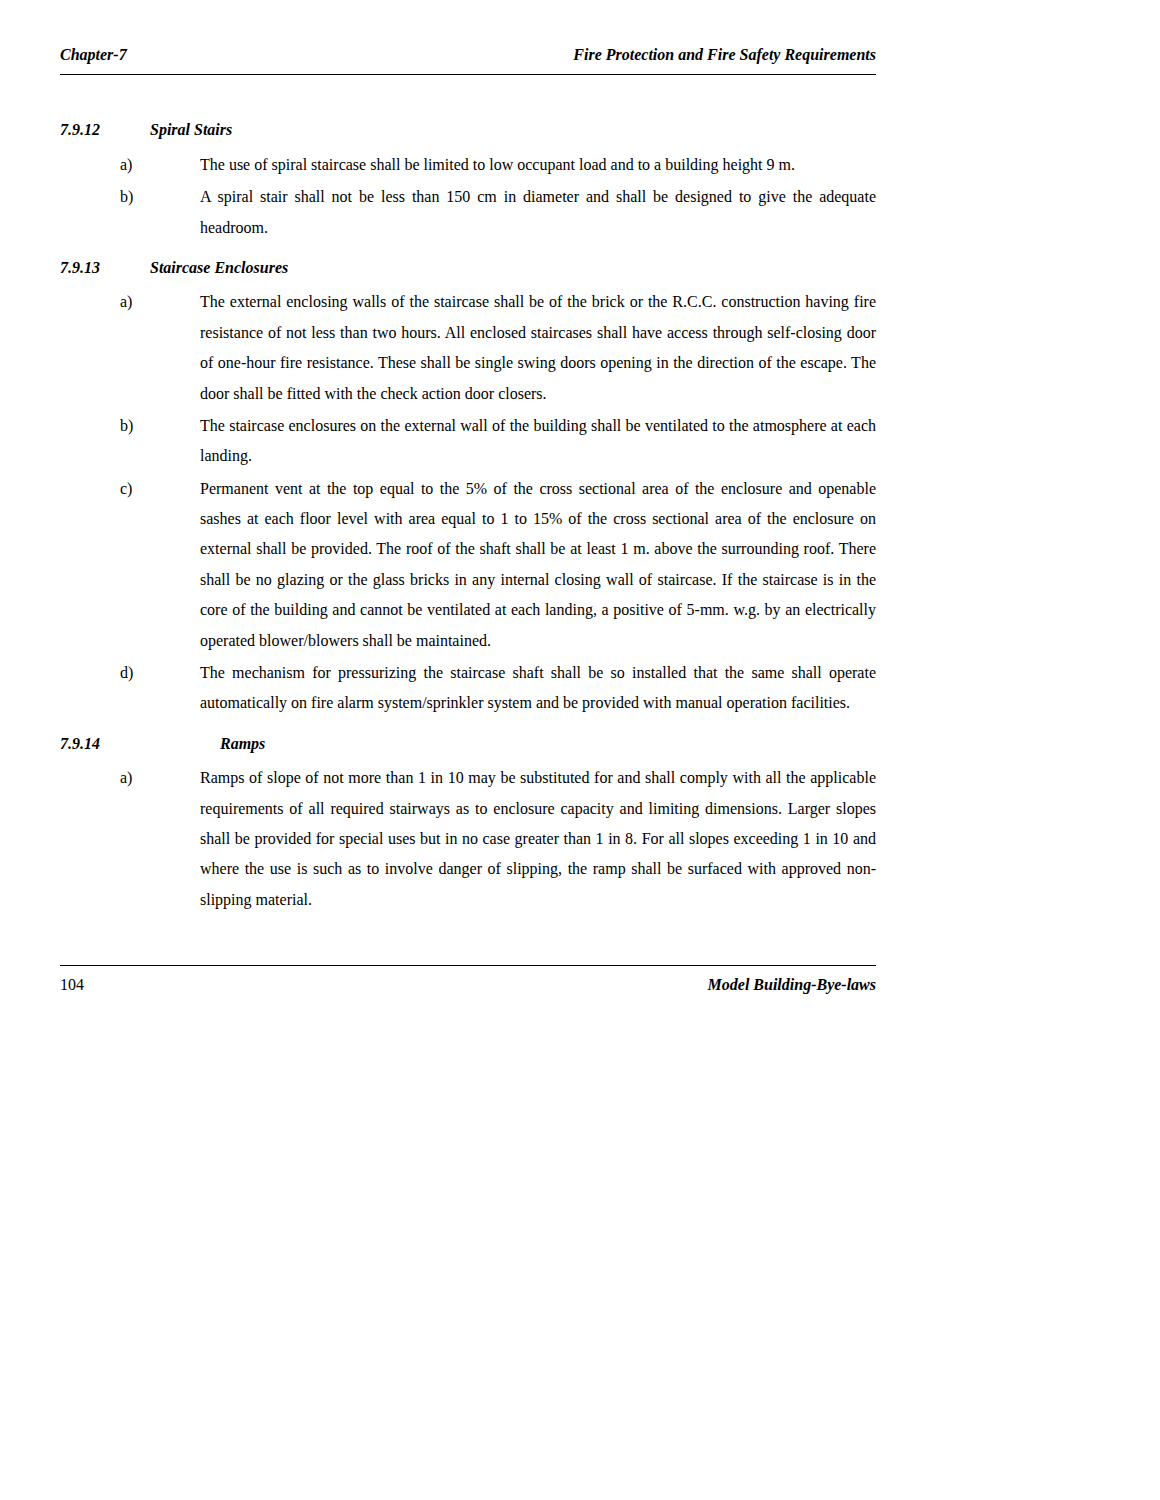Chapter-7
Fire Protection and Fire Safety Requirements
7.9.12 Spiral Stairs
a) The use of spiral staircase shall be limited to low occupant load and to a building height 9 m.
b) A spiral stair shall not be less than 150 cm in diameter and shall be designed to give the adequate headroom.
7.9.13 Staircase Enclosures
a) The external enclosing walls of the staircase shall be of the brick or the R.C.C. construction having fire resistance of not less than two hours. All enclosed staircases shall have access through self-closing door of one-hour fire resistance. These shall be single swing doors opening in the direction of the escape. The door shall be fitted with the check action door closers.
b) The staircase enclosures on the external wall of the building shall be ventilated to the atmosphere at each landing.
c) Permanent vent at the top equal to the 5% of the cross sectional area of the enclosure and openable sashes at each floor level with area equal to 1 to 15% of the cross sectional area of the enclosure on external shall be provided. The roof of the shaft shall be at least 1 m. above the surrounding roof. There shall be no glazing or the glass bricks in any internal closing wall of staircase. If the staircase is in the core of the building and cannot be ventilated at each landing, a positive of 5-mm. w.g. by an electrically operated blower/blowers shall be maintained.
d) The mechanism for pressurizing the staircase shaft shall be so installed that the same shall operate automatically on fire alarm system/sprinkler system and be provided with manual operation facilities.
7.9.14 Ramps
a) Ramps of slope of not more than 1 in 10 may be substituted for and shall comply with all the applicable requirements of all required stairways as to enclosure capacity and limiting dimensions. Larger slopes shall be provided for special uses but in no case greater than 1 in 8. For all slopes exceeding 1 in 10 and where the use is such as to involve danger of slipping, the ramp shall be surfaced with approved non-slipping material.
104
Model Building-Bye-laws